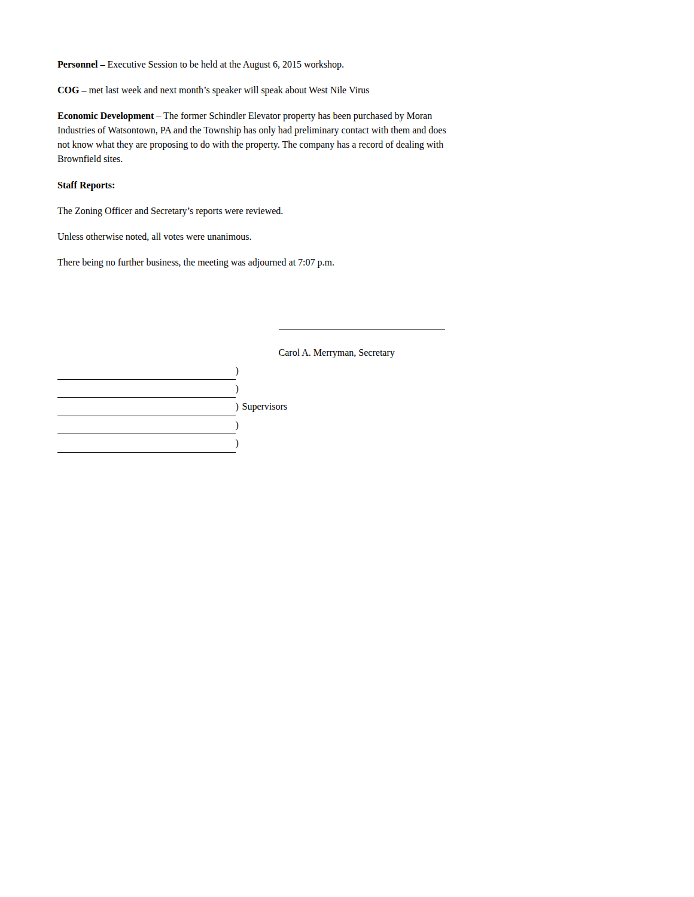Personnel – Executive Session to be held at the August 6, 2015 workshop.
COG – met last week and next month’s speaker will speak about West Nile Virus
Economic Development – The former Schindler Elevator property has been purchased by Moran Industries of Watsontown, PA and the Township has only had preliminary contact with them and does not know what they are proposing to do with the property. The company has a record of dealing with Brownfield sites.
Staff Reports:
The Zoning Officer and Secretary’s reports were reviewed.
Unless otherwise noted, all votes were unanimous.
There being no further business, the meeting was adjourned at 7:07 p.m.
Carol A. Merryman, Secretary
)
)
)Supervisors
)
)